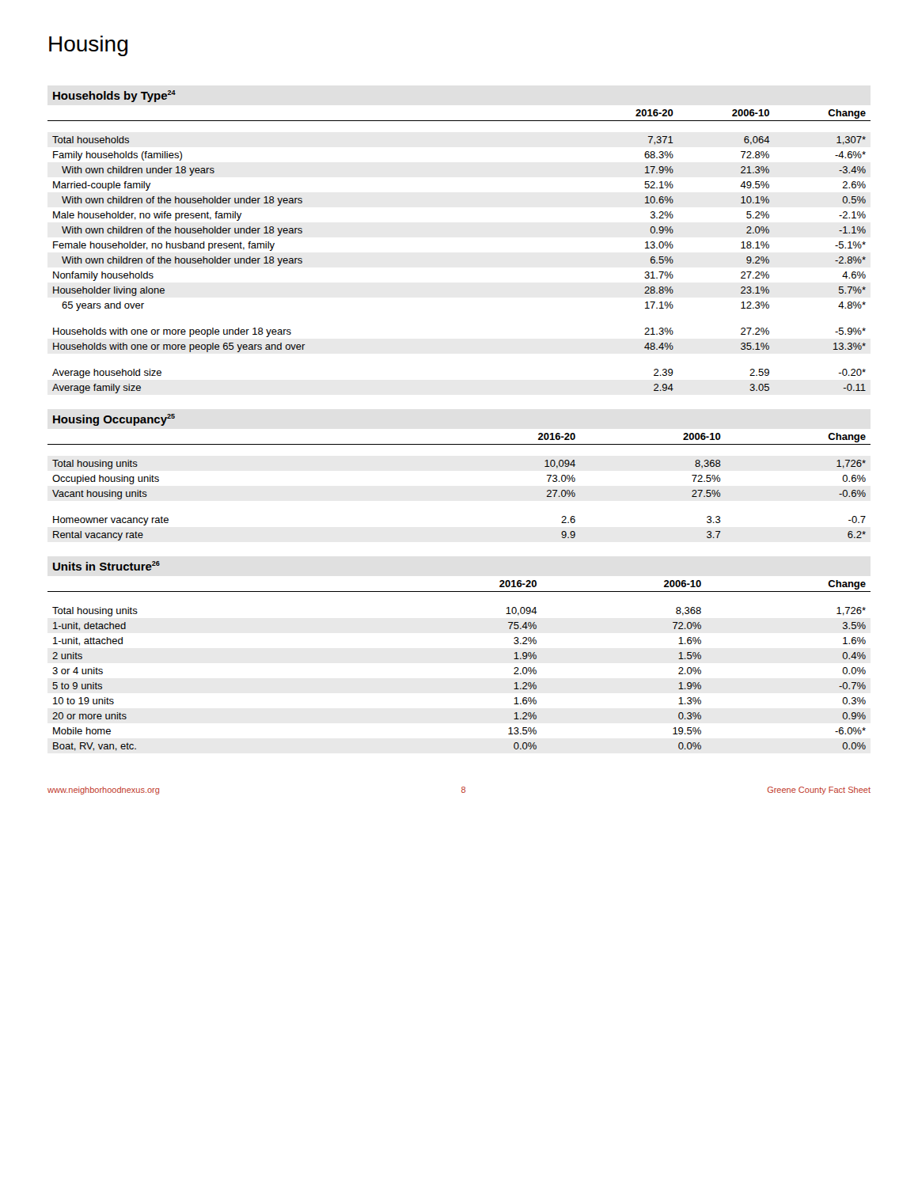Housing
Households by Type 24
| | 2016-20 | 2006-10 | Change |
| --- | --- | --- | --- |
| Total households | 7,371 | 6,064 | 1,307* |
| Family households (families) | 68.3% | 72.8% | -4.6%* |
| With own children under 18 years | 17.9% | 21.3% | -3.4% |
| Married-couple family | 52.1% | 49.5% | 2.6% |
| With own children of the householder under 18 years | 10.6% | 10.1% | 0.5% |
| Male householder, no wife present, family | 3.2% | 5.2% | -2.1% |
| With own children of the householder under 18 years | 0.9% | 2.0% | -1.1% |
| Female householder, no husband present, family | 13.0% | 18.1% | -5.1%* |
| With own children of the householder under 18 years | 6.5% | 9.2% | -2.8%* |
| Nonfamily households | 31.7% | 27.2% | 4.6% |
| Householder living alone | 28.8% | 23.1% | 5.7%* |
| 65 years and over | 17.1% | 12.3% | 4.8%* |
| Households with one or more people under 18 years | 21.3% | 27.2% | -5.9%* |
| Households with one or more people 65 years and over | 48.4% | 35.1% | 13.3%* |
| Average household size | 2.39 | 2.59 | -0.20* |
| Average family size | 2.94 | 3.05 | -0.11 |
Housing Occupancy 25
| | 2016-20 | 2006-10 | Change |
| --- | --- | --- | --- |
| Total housing units | 10,094 | 8,368 | 1,726* |
| Occupied housing units | 73.0% | 72.5% | 0.6% |
| Vacant housing units | 27.0% | 27.5% | -0.6% |
| Homeowner vacancy rate | 2.6 | 3.3 | -0.7 |
| Rental vacancy rate | 9.9 | 3.7 | 6.2* |
Units in Structure 26
| | 2016-20 | 2006-10 | Change |
| --- | --- | --- | --- |
| Total housing units | 10,094 | 8,368 | 1,726* |
| 1-unit, detached | 75.4% | 72.0% | 3.5% |
| 1-unit, attached | 3.2% | 1.6% | 1.6% |
| 2 units | 1.9% | 1.5% | 0.4% |
| 3 or 4 units | 2.0% | 2.0% | 0.0% |
| 5 to 9 units | 1.2% | 1.9% | -0.7% |
| 10 to 19 units | 1.6% | 1.3% | 0.3% |
| 20 or more units | 1.2% | 0.3% | 0.9% |
| Mobile home | 13.5% | 19.5% | -6.0%* |
| Boat, RV, van, etc. | 0.0% | 0.0% | 0.0% |
www.neighborhoodnexus.org 8 Greene County Fact Sheet